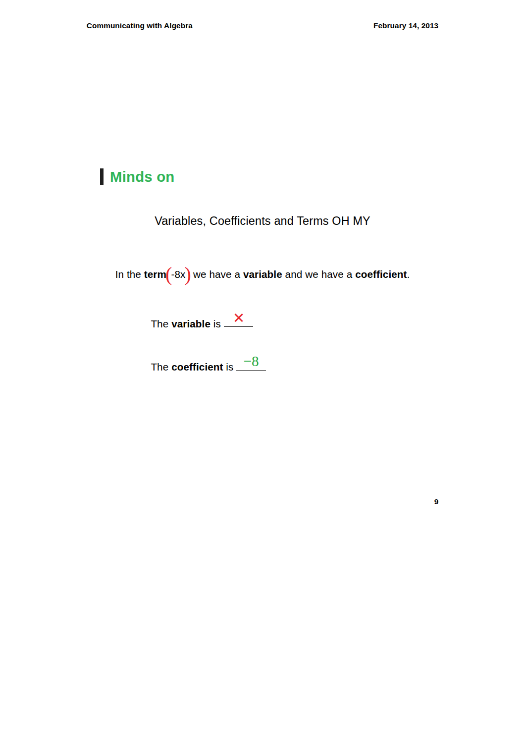Communicating with Algebra
February 14, 2013
Minds on
Variables, Coefficients and Terms OH MY
In the term(-8x) we have a variable and we have a coefficient.
The variable is ✕
The coefficient is −8
9